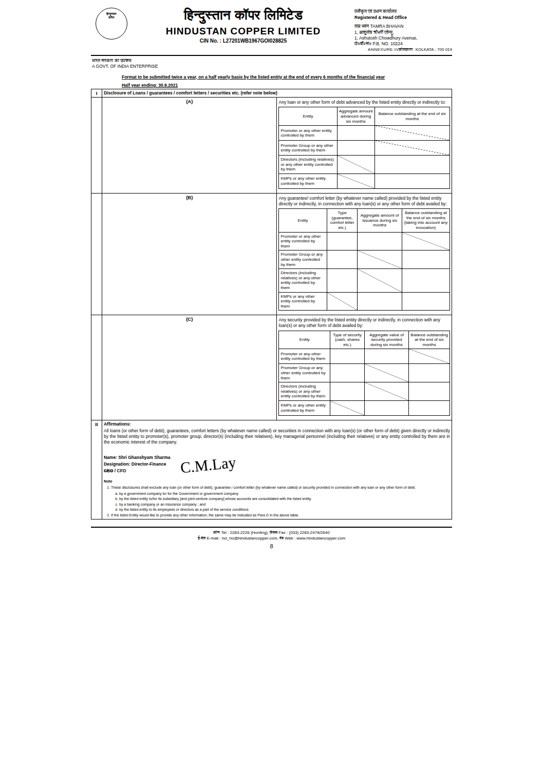हिन्दुस्तान
कॉपर
हिन्दुस्तान कॉपर लिमिटेड
HINDUSTAN COPPER LIMITED
CIN No. : L27201WB1967GOI028825
पंजीकृत एवं प्रधान कार्यालय
Registered & Head Office
ताम्र भवन TAMRA BHAVAN
1, आशुतोष चौधरी एवेन्यू,
1, Ashutosh Chowdhury Avenue,
पो०बॉ०सं० P.B. NO. 10224
ANNEXURE-IVकोलकाता KOLKATA - 700 019
भारत सरकार का उपक्रम
A GOVT. OF INDIA ENTERPRISE
Format to be submitted twice a year, on a half yearly basis by the listed entity at the end of every 6 months of the financial year
Half year ending: 30.9.2021
| I | Disclosure of Loans / guarantees / comfort letters / securities etc. (refer note below) |
| | (A) | Any loan or any other form of debt advanced by the listed entity directly or indirectly to: / Entity / Aggregate amount advanced during six months / Balance outstanding at the end of six months / / --- / --- / --- / / Promoter or any other entity controlled by them / / / / Promoter Group or any other entity controlled by them / / / / Directors (including relatives) or any other entity controlled by them / / / / KMPs or any other entity controlled by them / / / |
| | (B) | Any guarantee/ comfort letter (by whatever name called) provided by the listed entity directly or indirectly, in connection with any loan(s) or any other form of debt availed by: / Entity / Type (guarantee, comfort letter etc.) / Aggregate amount of issuance during six months / Balance outstanding at the end of six months (taking into account any invocation) / / --- / --- / --- / --- / / Promoter or any other entity controlled by them / / / / / Promoter Group or any other entity controlled by them / / / / / Directors (including relatives) or any other entity controlled by them / / / / / KMPs or any other entity controlled by them / / / / |
| | (C) | Any security provided by the listed entity directly or indirectly, in connection with any loan(s) or any other form of debt availed by: / Entity / Type of security (cash, shares etc.) / Aggregate value of security provided during six months / Balance outstanding at the end of six months / / --- / --- / --- / --- / / Promoter or any other entity controlled by them / / / / / Promoter Group or any other entity controlled by them / / / / / Directors (including relatives) or any other entity controlled by them / / / / / KMPs or any other entity controlled by them / / / / |
| II | Affirmations: All loans (or other form of debt), guarantees, comfort letters (by whatever name called) or securities in connection with any loan(s) (or other form of debt) given directly or indirectly by the listed entity to promoter(s), promoter group, director(s) (including their relatives), key managerial personnel (including their relatives) or any entity controlled by them are in the economic interest of the company. Name: Shri Ghanshyam Sharma Designation: Director-Finance CEO / CFO C.M.Lay Note These disclosures shall exclude any loan (or other form of debt), guarantee / comfort letter (by whatever name called) or security provided in connection with any loan or any other form of debt; by a government company to/ for the Government or government company by the listed entity to/for its subsidiary [and joint-venture company] whose accounts are consolidated with the listed entity. by a banking company or an insurance company ; and by the listed entity to its employees or directors as a part of the service conditions If the listed Entity would like to provide any other information, the same may be indicated as Para D in the above table. |
फोन Tel : 2283-2226 (Hunting), फैक्स Fax : (033) 2283-2478/2640
ई-मेल E-mail : hcl_ho@hindustancopper.com, वेब Web : www.hindustancopper.com
8